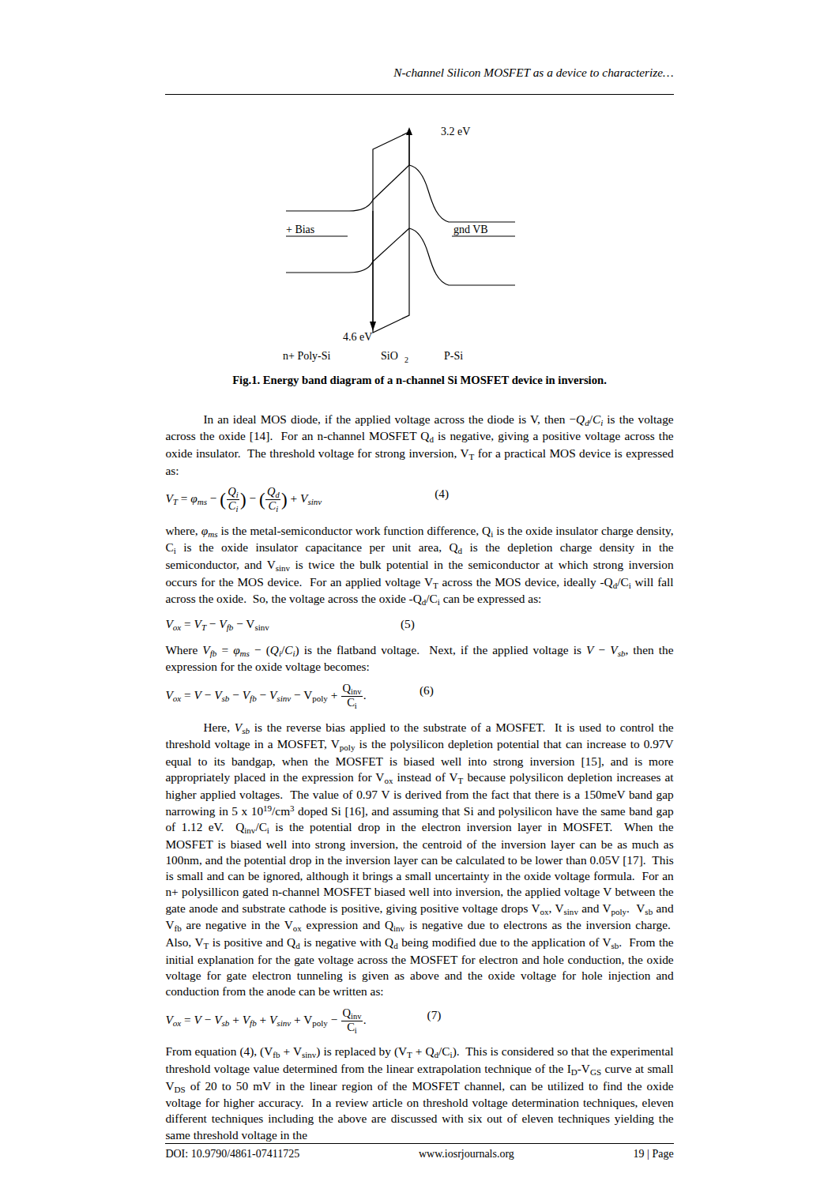N-channel Silicon MOSFET as a device to characterize…
3.2 eV + Bias gnd VB 4.6 eV n+ Poly-Si SiO 2 P-Si
Fig.1. Energy band diagram of a n-channel Si MOSFET device in inversion.
In an ideal MOS diode, if the applied voltage across the diode is V, then −Qd/Ci is the voltage across the oxide [14]. For an n-channel MOSFET Qd is negative, giving a positive voltage across the oxide insulator. The threshold voltage for strong inversion, VT for a practical MOS device is expressed as:
VT = φms − (Qi Ci) − (Qd Ci) + Vsinv (4)
where, φms is the metal-semiconductor work function difference, Qi is the oxide insulator charge density, Ci is the oxide insulator capacitance per unit area, Qd is the depletion charge density in the semiconductor, and Vsinv is twice the bulk potential in the semiconductor at which strong inversion occurs for the MOS device. For an applied voltage VT across the MOS device, ideally -Qd/Ci will fall across the oxide. So, the voltage across the oxide -Qd/Ci can be expressed as:
Vox = VT − Vfb − Vsinv (5)
Where Vfb = φms − (Qi/Ci) is the flatband voltage. Next, if the applied voltage is V − Vsb, then the expression for the oxide voltage becomes:
Vox = V − Vsb − Vfb − Vsinv − Vpoly + Qinv Ci. (6)
Here, Vsb is the reverse bias applied to the substrate of a MOSFET. It is used to control the threshold voltage in a MOSFET, Vpoly is the polysilicon depletion potential that can increase to 0.97V equal to its bandgap, when the MOSFET is biased well into strong inversion [15], and is more appropriately placed in the expression for Vox instead of VT because polysilicon depletion increases at higher applied voltages. The value of 0.97 V is derived from the fact that there is a 150meV band gap narrowing in 5 x 1019/cm3 doped Si [16], and assuming that Si and polysilicon have the same band gap of 1.12 eV. Qinv/Ci is the potential drop in the electron inversion layer in MOSFET. When the MOSFET is biased well into strong inversion, the centroid of the inversion layer can be as much as 100nm, and the potential drop in the inversion layer can be calculated to be lower than 0.05V [17]. This is small and can be ignored, although it brings a small uncertainty in the oxide voltage formula. For an n+ polysillicon gated n-channel MOSFET biased well into inversion, the applied voltage V between the gate anode and substrate cathode is positive, giving positive voltage drops Vox, Vsinv and Vpoly. Vsb and Vfb are negative in the Vox expression and Qinv is negative due to electrons as the inversion charge. Also, VT is positive and Qd is negative with Qd being modified due to the application of Vsb. From the initial explanation for the gate voltage across the MOSFET for electron and hole conduction, the oxide voltage for gate electron tunneling is given as above and the oxide voltage for hole injection and conduction from the anode can be written as:
Vox = V − Vsb + Vfb + Vsinv + Vpoly − Qinv Ci. (7)
From equation (4), (Vfb + Vsinv) is replaced by (VT + Qd/Ci). This is considered so that the experimental threshold voltage value determined from the linear extrapolation technique of the ID-VGS curve at small VDS of 20 to 50 mV in the linear region of the MOSFET channel, can be utilized to find the oxide voltage for higher accuracy. In a review article on threshold voltage determination techniques, eleven different techniques including the above are discussed with six out of eleven techniques yielding the same threshold voltage in the
DOI: 10.9790/4861-07411725
www.iosrjournals.org
19 | Page